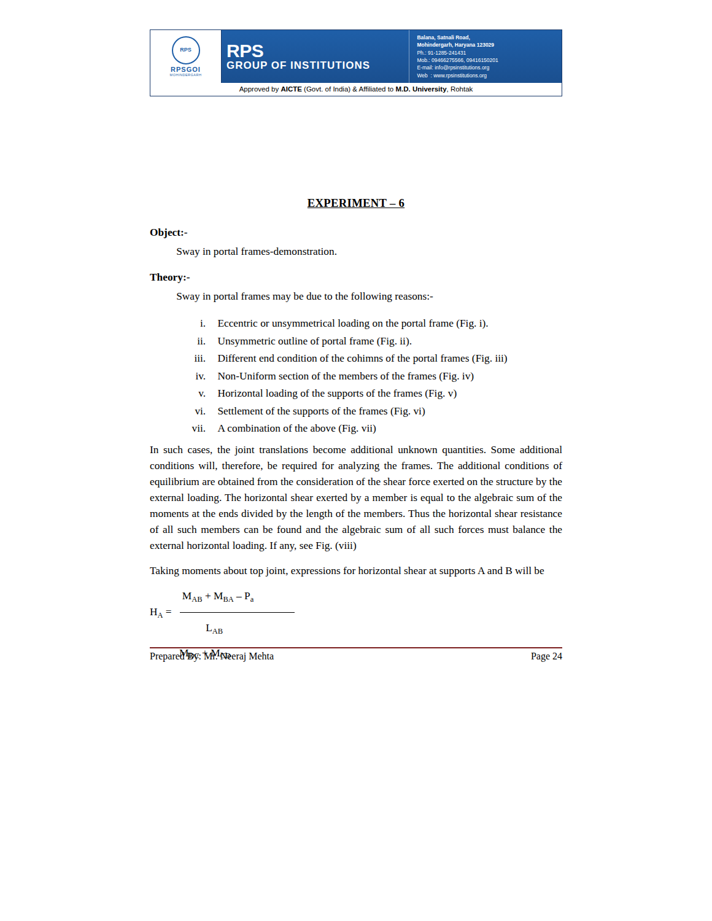RPS
RPSGOI
MOHINDERGARH
RPS
GROUP OF INSTITUTIONS
Balana, Satnali Road,
Mohindergarh, Haryana 123029
Ph.: 91-1285-241431
Mob.: 09466275566, 09416150201
E-mail: info@rpsinstitutions.org
Web : www.rpsinstitutions.org
Approved by AICTE (Govt. of India) & Affiliated to M.D. University, Rohtak
EXPERIMENT – 6
Object:-
Sway in portal frames-demonstration.
Theory:-
Sway in portal frames may be due to the following reasons:-
i. Eccentric or unsymmetrical loading on the portal frame (Fig. i).
ii. Unsymmetric outline of portal frame (Fig. ii).
iii. Different end condition of the cohimns of the portal frames (Fig. iii)
iv. Non-Uniform section of the members of the frames (Fig. iv)
v. Horizontal loading of the supports of the frames (Fig. v)
vi. Settlement of the supports of the frames (Fig. vi)
vii. A combination of the above (Fig. vii)
In such cases, the joint translations become additional unknown quantities. Some additional conditions will, therefore, be required for analyzing the frames. The additional conditions of equilibrium are obtained from the consideration of the shear force exerted on the structure by the external loading. The horizontal shear exerted by a member is equal to the algebraic sum of the moments at the ends divided by the length of the members. Thus the horizontal shear resistance of all such members can be found and the algebraic sum of all such forces must balance the external horizontal loading. If any, see Fig. (viii)
Taking moments about top joint, expressions for horizontal shear at supports A and B will be
MAB + MBA – Pa
HA =
LAB
MDC + MCD
Prepared By: Mr. Neeraj Mehta
Page 24